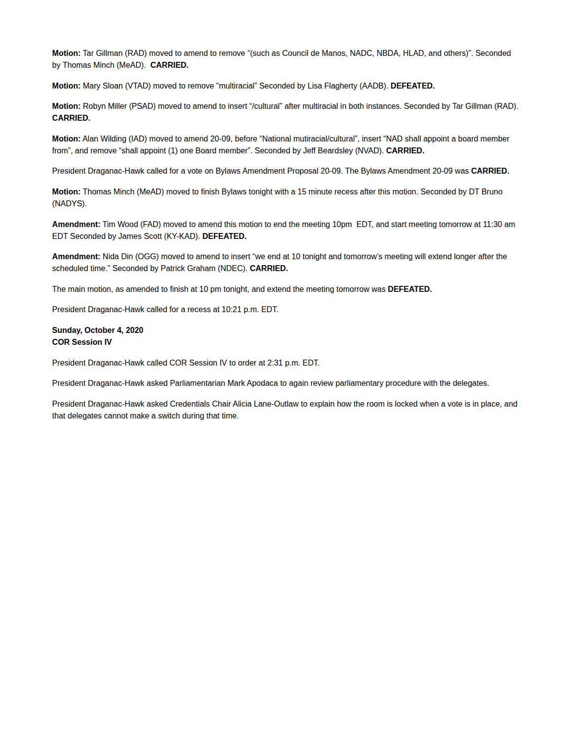Motion: Tar Gillman (RAD) moved to amend to remove “(such as Council de Manos, NADC, NBDA, HLAD, and others)”. Seconded by Thomas Minch (MeAD). CARRIED.
Motion: Mary Sloan (VTAD) moved to remove “multiracial” Seconded by Lisa Flagherty (AADB). DEFEATED.
Motion: Robyn Miller (PSAD) moved to amend to insert “/cultural” after multiracial in both instances. Seconded by Tar Gillman (RAD). CARRIED.
Motion: Alan Wilding (IAD) moved to amend 20-09, before “National mutiracial/cultural”, insert “NAD shall appoint a board member from”, and remove “shall appoint (1) one Board member”. Seconded by Jeff Beardsley (NVAD). CARRIED.
President Draganac-Hawk called for a vote on Bylaws Amendment Proposal 20-09. The Bylaws Amendment 20-09 was CARRIED.
Motion: Thomas Minch (MeAD) moved to finish Bylaws tonight with a 15 minute recess after this motion. Seconded by DT Bruno (NADYS).
Amendment: Tim Wood (FAD) moved to amend this motion to end the meeting 10pm EDT, and start meeting tomorrow at 11:30 am EDT Seconded by James Scott (KY-KAD). DEFEATED.
Amendment: Nida Din (OGG) moved to amend to insert “we end at 10 tonight and tomorrow’s meeting will extend longer after the scheduled time.” Seconded by Patrick Graham (NDEC). CARRIED.
The main motion, as amended to finish at 10 pm tonight, and extend the meeting tomorrow was DEFEATED.
President Draganac-Hawk called for a recess at 10:21 p.m. EDT.
Sunday, October 4, 2020
COR Session IV
President Draganac-Hawk called COR Session IV to order at 2:31 p.m. EDT.
President Draganac-Hawk asked Parliamentarian Mark Apodaca to again review parliamentary procedure with the delegates.
President Draganac-Hawk asked Credentials Chair Alicia Lane-Outlaw to explain how the room is locked when a vote is in place, and that delegates cannot make a switch during that time.